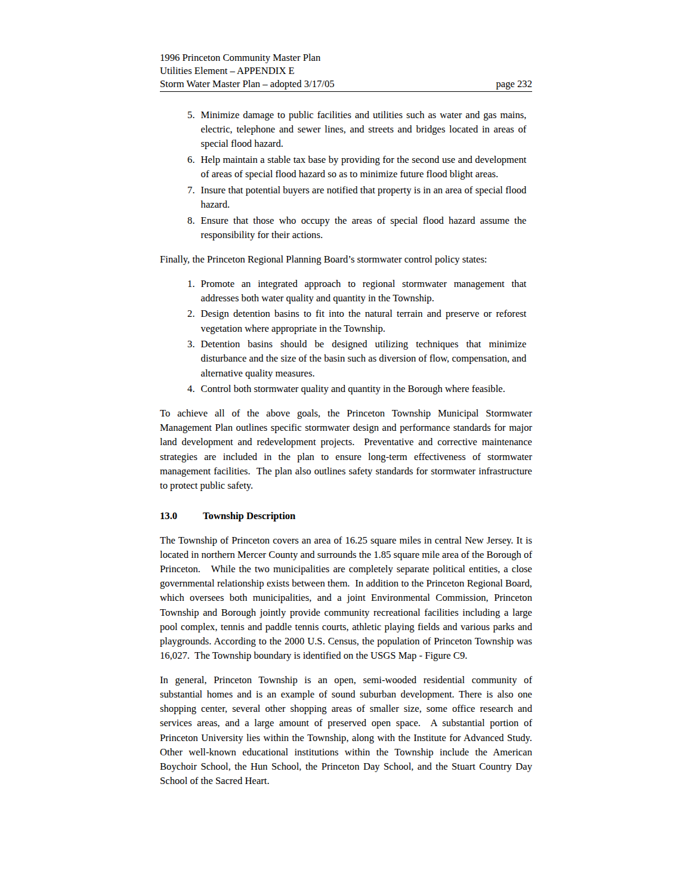1996 Princeton Community Master Plan
Utilities Element – APPENDIX E
Storm Water Master Plan – adopted 3/17/05 page 232
5. Minimize damage to public facilities and utilities such as water and gas mains, electric, telephone and sewer lines, and streets and bridges located in areas of special flood hazard.
6. Help maintain a stable tax base by providing for the second use and development of areas of special flood hazard so as to minimize future flood blight areas.
7. Insure that potential buyers are notified that property is in an area of special flood hazard.
8. Ensure that those who occupy the areas of special flood hazard assume the responsibility for their actions.
Finally, the Princeton Regional Planning Board’s stormwater control policy states:
1. Promote an integrated approach to regional stormwater management that addresses both water quality and quantity in the Township.
2. Design detention basins to fit into the natural terrain and preserve or reforest vegetation where appropriate in the Township.
3. Detention basins should be designed utilizing techniques that minimize disturbance and the size of the basin such as diversion of flow, compensation, and alternative quality measures.
4. Control both stormwater quality and quantity in the Borough where feasible.
To achieve all of the above goals, the Princeton Township Municipal Stormwater Management Plan outlines specific stormwater design and performance standards for major land development and redevelopment projects. Preventative and corrective maintenance strategies are included in the plan to ensure long-term effectiveness of stormwater management facilities. The plan also outlines safety standards for stormwater infrastructure to protect public safety.
13.0 Township Description
The Township of Princeton covers an area of 16.25 square miles in central New Jersey. It is located in northern Mercer County and surrounds the 1.85 square mile area of the Borough of Princeton. While the two municipalities are completely separate political entities, a close governmental relationship exists between them. In addition to the Princeton Regional Board, which oversees both municipalities, and a joint Environmental Commission, Princeton Township and Borough jointly provide community recreational facilities including a large pool complex, tennis and paddle tennis courts, athletic playing fields and various parks and playgrounds. According to the 2000 U.S. Census, the population of Princeton Township was 16,027. The Township boundary is identified on the USGS Map - Figure C9.
In general, Princeton Township is an open, semi-wooded residential community of substantial homes and is an example of sound suburban development. There is also one shopping center, several other shopping areas of smaller size, some office research and services areas, and a large amount of preserved open space. A substantial portion of Princeton University lies within the Township, along with the Institute for Advanced Study. Other well-known educational institutions within the Township include the American Boychoir School, the Hun School, the Princeton Day School, and the Stuart Country Day School of the Sacred Heart.